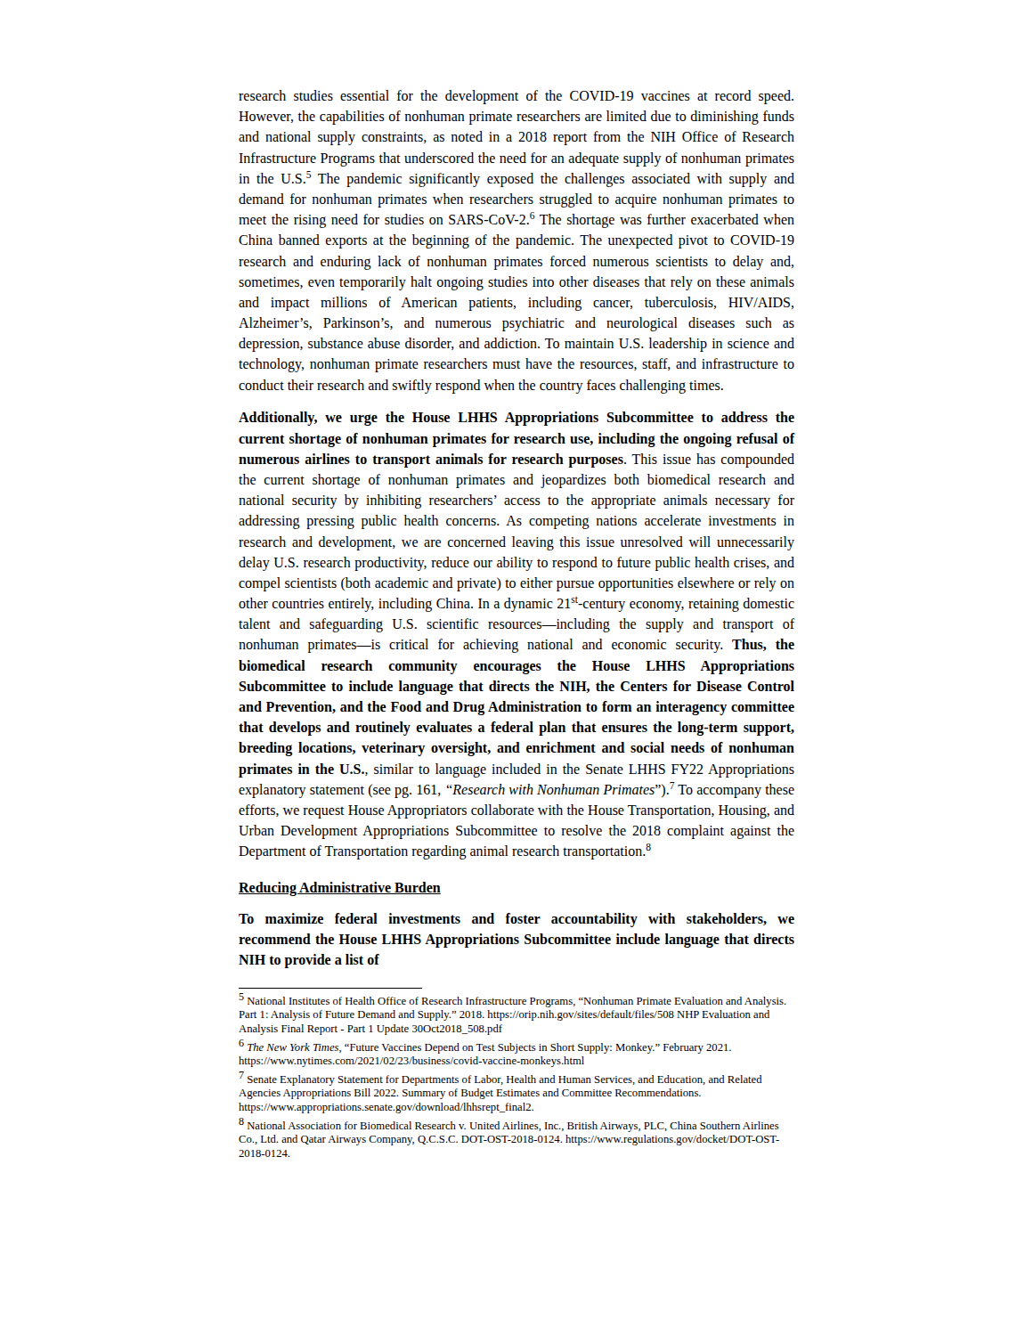research studies essential for the development of the COVID-19 vaccines at record speed. However, the capabilities of nonhuman primate researchers are limited due to diminishing funds and national supply constraints, as noted in a 2018 report from the NIH Office of Research Infrastructure Programs that underscored the need for an adequate supply of nonhuman primates in the U.S.5 The pandemic significantly exposed the challenges associated with supply and demand for nonhuman primates when researchers struggled to acquire nonhuman primates to meet the rising need for studies on SARS-CoV-2.6 The shortage was further exacerbated when China banned exports at the beginning of the pandemic. The unexpected pivot to COVID-19 research and enduring lack of nonhuman primates forced numerous scientists to delay and, sometimes, even temporarily halt ongoing studies into other diseases that rely on these animals and impact millions of American patients, including cancer, tuberculosis, HIV/AIDS, Alzheimer’s, Parkinson’s, and numerous psychiatric and neurological diseases such as depression, substance abuse disorder, and addiction. To maintain U.S. leadership in science and technology, nonhuman primate researchers must have the resources, staff, and infrastructure to conduct their research and swiftly respond when the country faces challenging times.
Additionally, we urge the House LHHS Appropriations Subcommittee to address the current shortage of nonhuman primates for research use, including the ongoing refusal of numerous airlines to transport animals for research purposes. This issue has compounded the current shortage of nonhuman primates and jeopardizes both biomedical research and national security by inhibiting researchers’ access to the appropriate animals necessary for addressing pressing public health concerns. As competing nations accelerate investments in research and development, we are concerned leaving this issue unresolved will unnecessarily delay U.S. research productivity, reduce our ability to respond to future public health crises, and compel scientists (both academic and private) to either pursue opportunities elsewhere or rely on other countries entirely, including China. In a dynamic 21st-century economy, retaining domestic talent and safeguarding U.S. scientific resources—including the supply and transport of nonhuman primates—is critical for achieving national and economic security. Thus, the biomedical research community encourages the House LHHS Appropriations Subcommittee to include language that directs the NIH, the Centers for Disease Control and Prevention, and the Food and Drug Administration to form an interagency committee that develops and routinely evaluates a federal plan that ensures the long-term support, breeding locations, veterinary oversight, and enrichment and social needs of nonhuman primates in the U.S., similar to language included in the Senate LHHS FY22 Appropriations explanatory statement (see pg. 161, “Research with Nonhuman Primates”).7 To accompany these efforts, we request House Appropriators collaborate with the House Transportation, Housing, and Urban Development Appropriations Subcommittee to resolve the 2018 complaint against the Department of Transportation regarding animal research transportation.8
Reducing Administrative Burden
To maximize federal investments and foster accountability with stakeholders, we recommend the House LHHS Appropriations Subcommittee include language that directs NIH to provide a list of
5 National Institutes of Health Office of Research Infrastructure Programs, “Nonhuman Primate Evaluation and Analysis. Part 1: Analysis of Future Demand and Supply.” 2018. https://orip.nih.gov/sites/default/files/508 NHP Evaluation and Analysis Final Report - Part 1 Update 30Oct2018_508.pdf
6 The New York Times, “Future Vaccines Depend on Test Subjects in Short Supply: Monkey.” February 2021. https://www.nytimes.com/2021/02/23/business/covid-vaccine-monkeys.html
7 Senate Explanatory Statement for Departments of Labor, Health and Human Services, and Education, and Related Agencies Appropriations Bill 2022. Summary of Budget Estimates and Committee Recommendations. https://www.appropriations.senate.gov/download/lhhsrept_final2.
8 National Association for Biomedical Research v. United Airlines, Inc., British Airways, PLC, China Southern Airlines Co., Ltd. and Qatar Airways Company, Q.C.S.C. DOT-OST-2018-0124. https://www.regulations.gov/docket/DOT-OST-2018-0124.